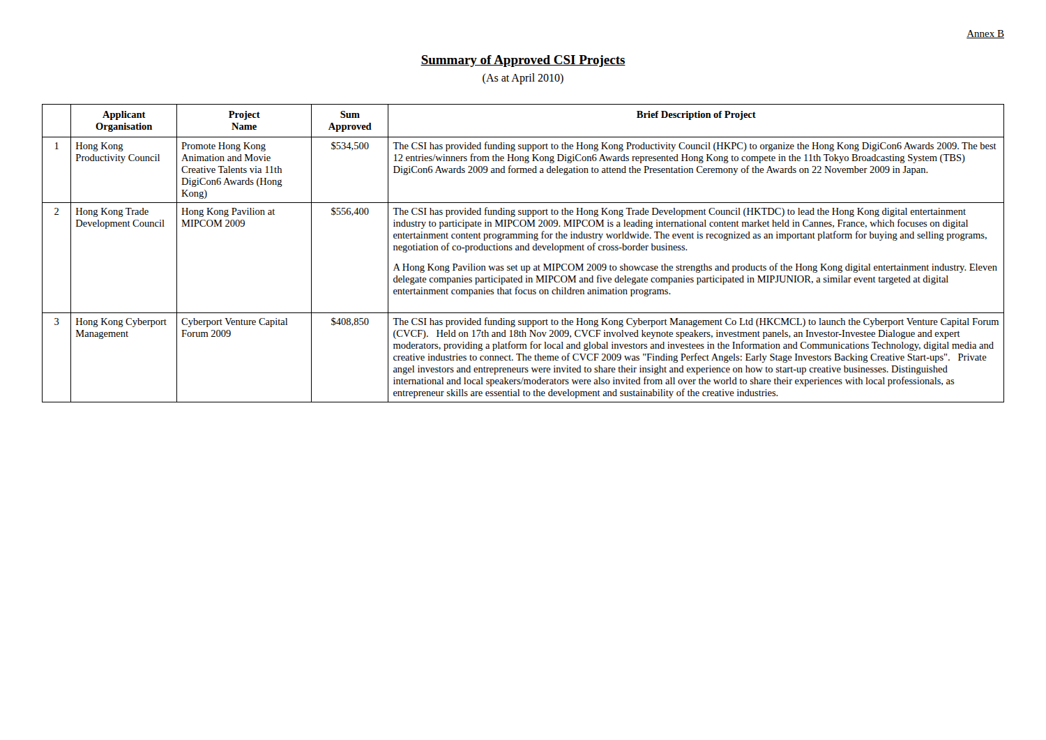Annex B
Summary of Approved CSI Projects
(As at April 2010)
| | Applicant Organisation | Project Name | Sum Approved | Brief Description of Project |
| --- | --- | --- | --- | --- |
| 1 | Hong Kong Productivity Council | Promote Hong Kong Animation and Movie Creative Talents via 11th DigiCon6 Awards (Hong Kong) | $534,500 | The CSI has provided funding support to the Hong Kong Productivity Council (HKPC) to organize the Hong Kong DigiCon6 Awards 2009. The best 12 entries/winners from the Hong Kong DigiCon6 Awards represented Hong Kong to compete in the 11th Tokyo Broadcasting System (TBS) DigiCon6 Awards 2009 and formed a delegation to attend the Presentation Ceremony of the Awards on 22 November 2009 in Japan. |
| 2 | Hong Kong Trade Development Council | Hong Kong Pavilion at MIPCOM 2009 | $556,400 | The CSI has provided funding support to the Hong Kong Trade Development Council (HKTDC) to lead the Hong Kong digital entertainment industry to participate in MIPCOM 2009. MIPCOM is a leading international content market held in Cannes, France, which focuses on digital entertainment content programming for the industry worldwide. The event is recognized as an important platform for buying and selling programs, negotiation of co-productions and development of cross-border business. A Hong Kong Pavilion was set up at MIPCOM 2009 to showcase the strengths and products of the Hong Kong digital entertainment industry. Eleven delegate companies participated in MIPCOM and five delegate companies participated in MIPJUNIOR, a similar event targeted at digital entertainment companies that focus on children animation programs. |
| 3 | Hong Kong Cyberport Management | Cyberport Venture Capital Forum 2009 | $408,850 | The CSI has provided funding support to the Hong Kong Cyberport Management Co Ltd (HKCMCL) to launch the Cyberport Venture Capital Forum (CVCF). Held on 17th and 18th Nov 2009, CVCF involved keynote speakers, investment panels, an Investor-Investee Dialogue and expert moderators, providing a platform for local and global investors and investees in the Information and Communications Technology, digital media and creative industries to connect. The theme of CVCF 2009 was "Finding Perfect Angels: Early Stage Investors Backing Creative Start-ups". Private angel investors and entrepreneurs were invited to share their insight and experience on how to start-up creative businesses. Distinguished international and local speakers/moderators were also invited from all over the world to share their experiences with local professionals, as entrepreneur skills are essential to the development and sustainability of the creative industries. |